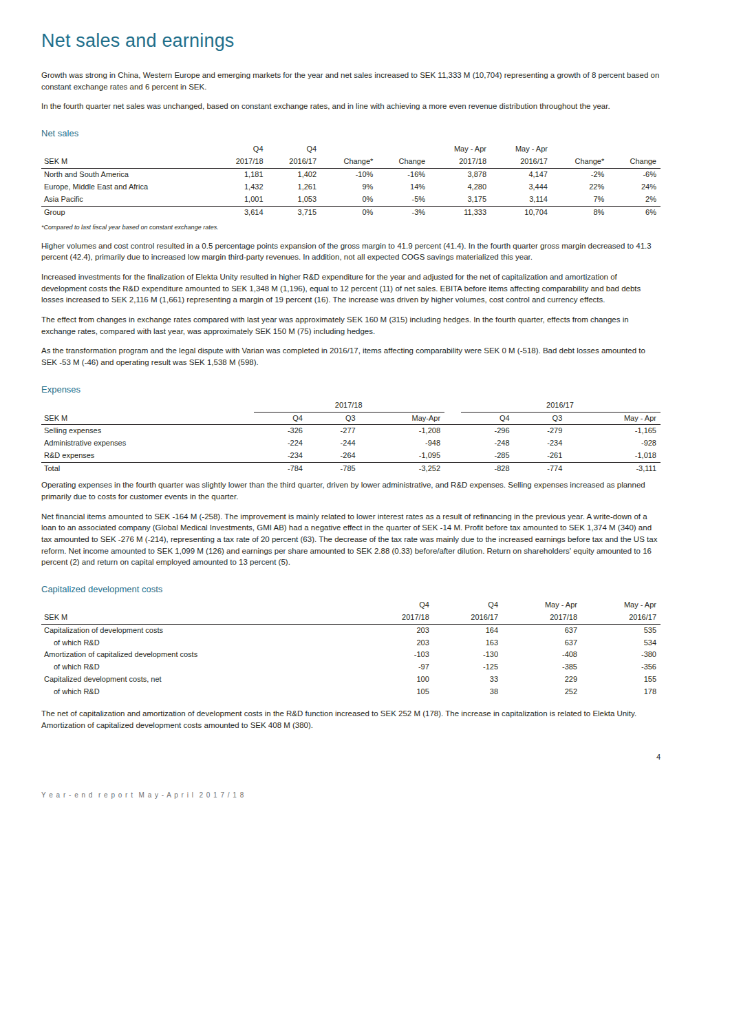Net sales and earnings
Growth was strong in China, Western Europe and emerging markets for the year and net sales increased to SEK 11,333 M (10,704) representing a growth of 8 percent based on constant exchange rates and 6 percent in SEK.
In the fourth quarter net sales was unchanged, based on constant exchange rates, and in line with achieving a more even revenue distribution throughout the year.
Net sales
| | Q4 | Q4 | | | May - Apr | May - Apr | | |
| --- | --- | --- | --- | --- | --- | --- | --- | --- |
| SEK M | 2017/18 | 2016/17 | Change* | Change | 2017/18 | 2016/17 | Change* | Change |
| North and South America | 1,181 | 1,402 | -10% | -16% | 3,878 | 4,147 | -2% | -6% |
| Europe, Middle East and Africa | 1,432 | 1,261 | 9% | 14% | 4,280 | 3,444 | 22% | 24% |
| Asia Pacific | 1,001 | 1,053 | 0% | -5% | 3,175 | 3,114 | 7% | 2% |
| Group | 3,614 | 3,715 | 0% | -3% | 11,333 | 10,704 | 8% | 6% |
*Compared to last fiscal year based on constant exchange rates.
Higher volumes and cost control resulted in a 0.5 percentage points expansion of the gross margin to 41.9 percent (41.4). In the fourth quarter gross margin decreased to 41.3 percent (42.4), primarily due to increased low margin third-party revenues. In addition, not all expected COGS savings materialized this year.
Increased investments for the finalization of Elekta Unity resulted in higher R&D expenditure for the year and adjusted for the net of capitalization and amortization of development costs the R&D expenditure amounted to SEK 1,348 M (1,196), equal to 12 percent (11) of net sales. EBITA before items affecting comparability and bad debts losses increased to SEK 2,116 M (1,661) representing a margin of 19 percent (16). The increase was driven by higher volumes, cost control and currency effects.
The effect from changes in exchange rates compared with last year was approximately SEK 160 M (315) including hedges. In the fourth quarter, effects from changes in exchange rates, compared with last year, was approximately SEK 150 M (75) including hedges.
As the transformation program and the legal dispute with Varian was completed in 2016/17, items affecting comparability were SEK 0 M (-518). Bad debt losses amounted to SEK -53 M (-46) and operating result was SEK 1,538 M (598).
Expenses
| | 2017/18 | | 2016/17 |
| --- | --- | --- | --- |
| SEK M | Q4 | Q3 | May-Apr | | Q4 | Q3 | May - Apr |
| Selling expenses | -326 | -277 | -1,208 | | -296 | -279 | -1,165 |
| Administrative expenses | -224 | -244 | -948 | | -248 | -234 | -928 |
| R&D expenses | -234 | -264 | -1,095 | | -285 | -261 | -1,018 |
| Total | -784 | -785 | -3,252 | | -828 | -774 | -3,111 |
Operating expenses in the fourth quarter was slightly lower than the third quarter, driven by lower administrative, and R&D expenses. Selling expenses increased as planned primarily due to costs for customer events in the quarter.
Net financial items amounted to SEK -164 M (-258). The improvement is mainly related to lower interest rates as a result of refinancing in the previous year. A write-down of a loan to an associated company (Global Medical Investments, GMI AB) had a negative effect in the quarter of SEK -14 M. Profit before tax amounted to SEK 1,374 M (340) and tax amounted to SEK -276 M (-214), representing a tax rate of 20 percent (63). The decrease of the tax rate was mainly due to the increased earnings before tax and the US tax reform. Net income amounted to SEK 1,099 M (126) and earnings per share amounted to SEK 2.88 (0.33) before/after dilution. Return on shareholders' equity amounted to 16 percent (2) and return on capital employed amounted to 13 percent (5).
Capitalized development costs
| | Q4 | Q4 | May - Apr | May - Apr |
| --- | --- | --- | --- | --- |
| SEK M | 2017/18 | 2016/17 | 2017/18 | 2016/17 |
| Capitalization of development costs | 203 | 164 | 637 | 535 |
| of which R&D | 203 | 163 | 637 | 534 |
| Amortization of capitalized development costs | -103 | -130 | -408 | -380 |
| of which R&D | -97 | -125 | -385 | -356 |
| Capitalized development costs, net | 100 | 33 | 229 | 155 |
| of which R&D | 105 | 38 | 252 | 178 |
The net of capitalization and amortization of development costs in the R&D function increased to SEK 252 M (178). The increase in capitalization is related to Elekta Unity. Amortization of capitalized development costs amounted to SEK 408 M (380).
4
Y e a r - e n d r e p o r t M a y - A p r i l 2 0 1 7 / 1 8